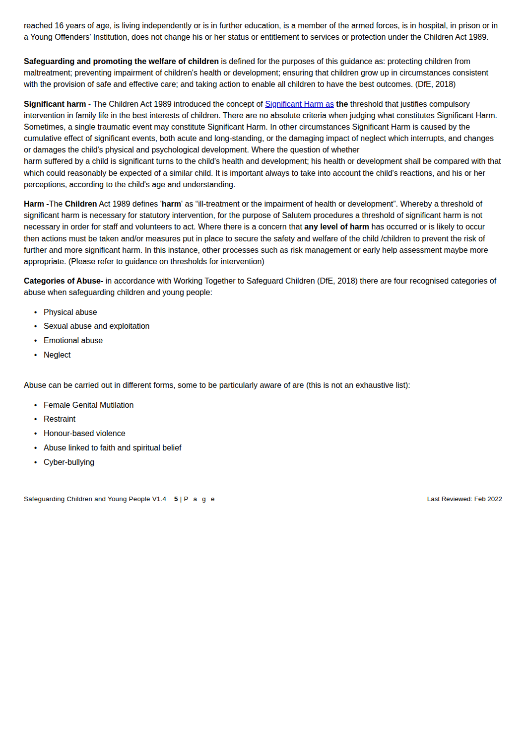reached 16 years of age, is living independently or is in further education, is a member of the armed forces, is in hospital, in prison or in a Young Offenders’ Institution, does not change his or her status or entitlement to services or protection under the Children Act 1989.
Safeguarding and promoting the welfare of children is defined for the purposes of this guidance as: protecting children from maltreatment; preventing impairment of children's health or development; ensuring that children grow up in circumstances consistent with the provision of safe and effective care; and taking action to enable all children to have the best outcomes. (DfE, 2018)
Significant harm - The Children Act 1989 introduced the concept of Significant Harm as the threshold that justifies compulsory intervention in family life in the best interests of children. There are no absolute criteria when judging what constitutes Significant Harm. Sometimes, a single traumatic event may constitute Significant Harm. In other circumstances Significant Harm is caused by the cumulative effect of significant events, both acute and long-standing, or the damaging impact of neglect which interrupts, and changes or damages the child's physical and psychological development. Where the question of whether
harm suffered by a child is significant turns to the child's health and development; his health or development shall be compared with that which could reasonably be expected of a similar child. It is important always to take into account the child's reactions, and his or her perceptions, according to the child's age and understanding.
Harm -The Children Act 1989 defines 'harm' as “ill-treatment or the impairment of health or development”. Whereby a threshold of significant harm is necessary for statutory intervention, for the purpose of Salutem procedures a threshold of significant harm is not necessary in order for staff and volunteers to act. Where there is a concern that any level of harm has occurred or is likely to occur then actions must be taken and/or measures put in place to secure the safety and welfare of the child /children to prevent the risk of further and more significant harm. In this instance, other processes such as risk management or early help assessment maybe more appropriate. (Please refer to guidance on thresholds for intervention)
Categories of Abuse- in accordance with Working Together to Safeguard Children (DfE, 2018) there are four recognised categories of abuse when safeguarding children and young people:
Physical abuse
Sexual abuse and exploitation
Emotional abuse
Neglect
Abuse can be carried out in different forms, some to be particularly aware of are (this is not an exhaustive list):
Female Genital Mutilation
Restraint
Honour-based violence
Abuse linked to faith and spiritual belief
Cyber-bullying
Safeguarding Children and Young People V1.4 5 | P a g e Last Reviewed: Feb 2022